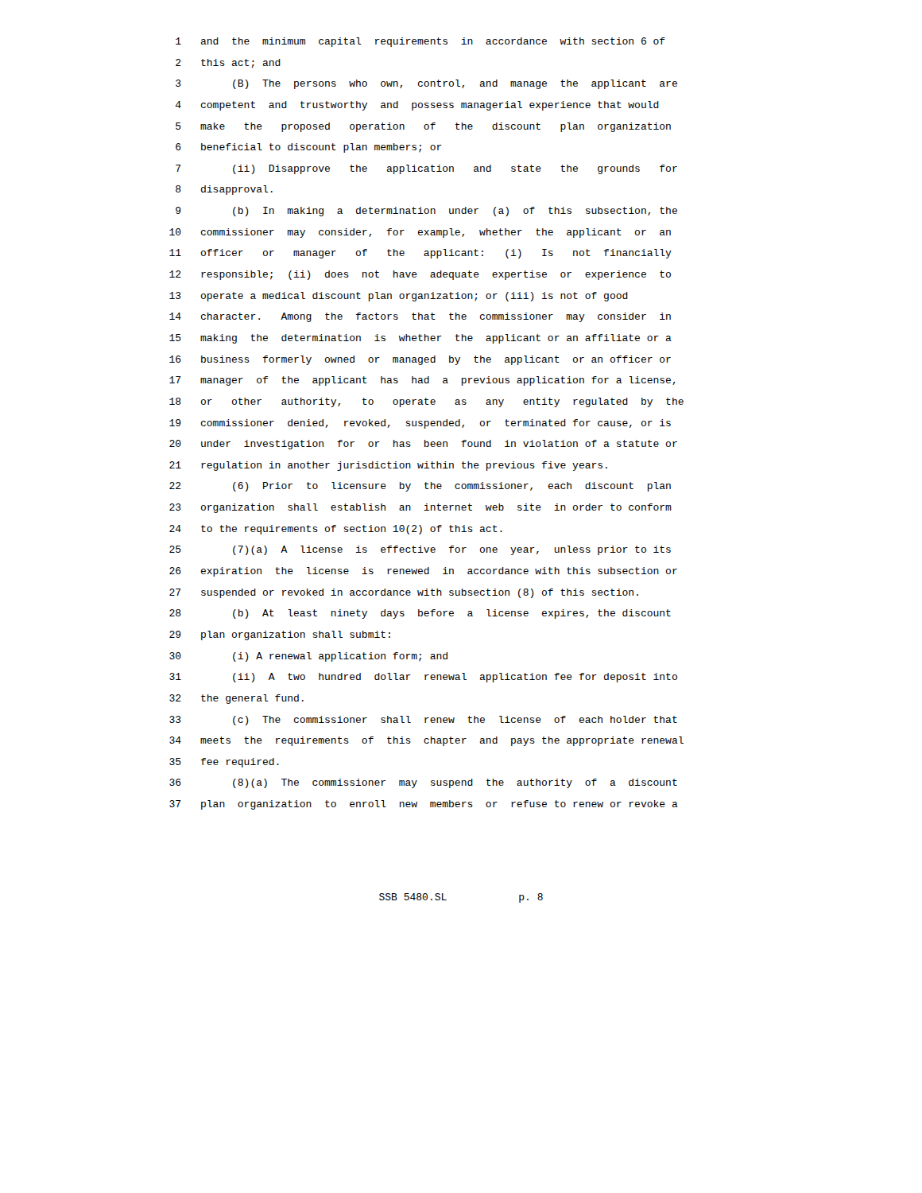and the minimum capital requirements in accordance with section 6 of
this act; and
(B) The persons who own, control, and manage the applicant are
competent and trustworthy and possess managerial experience that would
make the proposed operation of the discount plan organization
beneficial to discount plan members; or
(ii) Disapprove the application and state the grounds for
disapproval.
(b) In making a determination under (a) of this subsection, the
commissioner may consider, for example, whether the applicant or an
officer or manager of the applicant: (i) Is not financially
responsible; (ii) does not have adequate expertise or experience to
operate a medical discount plan organization; or (iii) is not of good
character. Among the factors that the commissioner may consider in
making the determination is whether the applicant or an affiliate or a
business formerly owned or managed by the applicant or an officer or
manager of the applicant has had a previous application for a license,
or other authority, to operate as any entity regulated by the
commissioner denied, revoked, suspended, or terminated for cause, or is
under investigation for or has been found in violation of a statute or
regulation in another jurisdiction within the previous five years.
(6) Prior to licensure by the commissioner, each discount plan
organization shall establish an internet web site in order to conform
to the requirements of section 10(2) of this act.
(7)(a) A license is effective for one year, unless prior to its
expiration the license is renewed in accordance with this subsection or
suspended or revoked in accordance with subsection (8) of this section.
(b) At least ninety days before a license expires, the discount
plan organization shall submit:
(i) A renewal application form; and
(ii) A two hundred dollar renewal application fee for deposit into
the general fund.
(c) The commissioner shall renew the license of each holder that
meets the requirements of this chapter and pays the appropriate renewal
fee required.
(8)(a) The commissioner may suspend the authority of a discount
plan organization to enroll new members or refuse to renew or revoke a
SSB 5480.SL p. 8